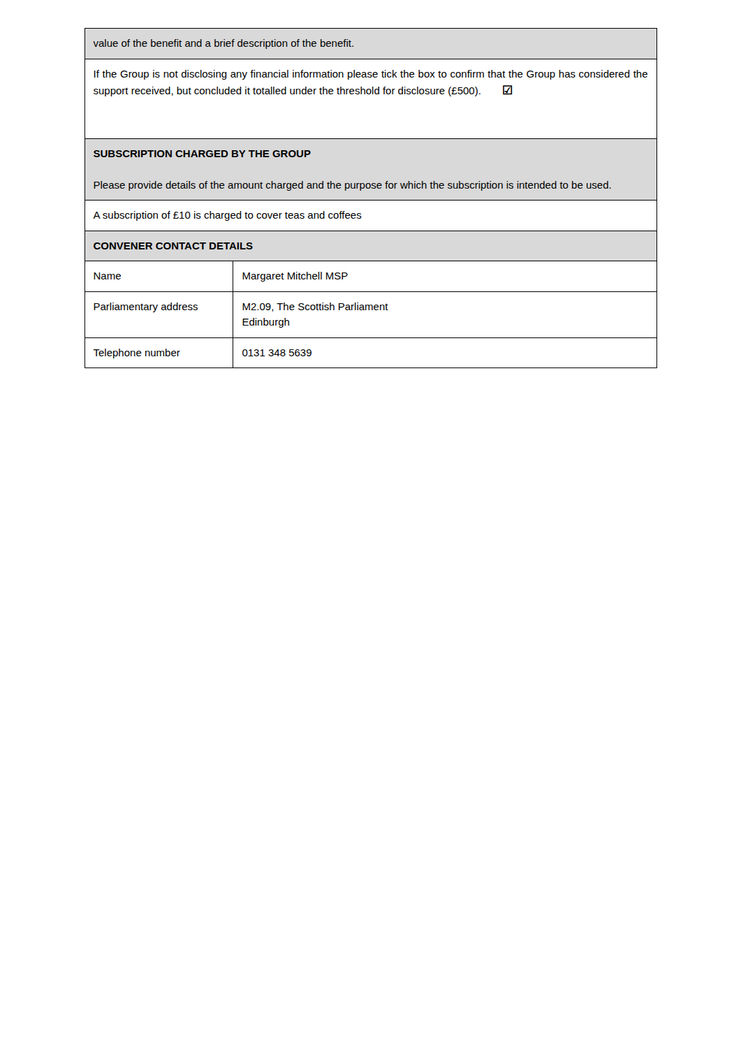| value of the benefit and a brief description of the benefit. |
| If the Group is not disclosing any financial information please tick the box to confirm that the Group has considered the support received, but concluded it totalled under the threshold for disclosure (£500). ☑ |
| Subscription charged by the group Please provide details of the amount charged and the purpose for which the subscription is intended to be used. |
| A subscription of £10 is charged to cover teas and coffees |
| Convener contact details |
| Name | Margaret Mitchell MSP |
| Parliamentary address | M2.09, The Scottish Parliament Edinburgh |
| Telephone number | 0131 348 5639 |